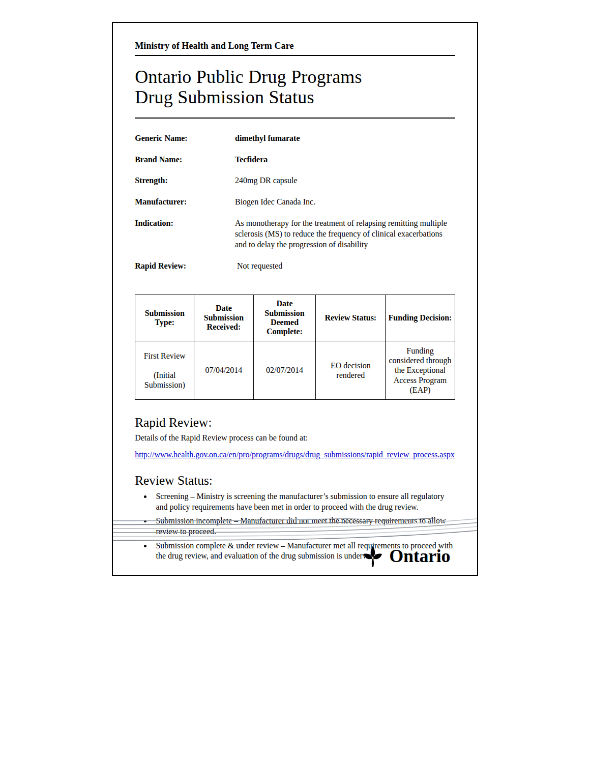Ministry of Health and Long Term Care
Ontario Public Drug Programs
Drug Submission Status
| Generic Name: | dimethyl fumarate |
| Brand Name: | Tecfidera |
| Strength: | 240mg DR capsule |
| Manufacturer: | Biogen Idec Canada Inc. |
| Indication: | As monotherapy for the treatment of relapsing remitting multiple sclerosis (MS) to reduce the frequency of clinical exacerbations and to delay the progression of disability |
| Rapid Review: | Not requested |
| Submission Type: | Date Submission Received: | Date Submission Deemed Complete: | Review Status: | Funding Decision: |
| --- | --- | --- | --- | --- |
| First Review (Initial Submission) | 07/04/2014 | 02/07/2014 | EO decision rendered | Funding considered through the Exceptional Access Program (EAP) |
Rapid Review:
Details of the Rapid Review process can be found at:
http://www.health.gov.on.ca/en/pro/programs/drugs/drug_submissions/rapid_review_process.aspx
Review Status:
Screening – Ministry is screening the manufacturer’s submission to ensure all regulatory and policy requirements have been met in order to proceed with the drug review.
Submission incomplete – Manufacturer did not meet the necessary requirements to allow review to proceed.
Submission complete & under review – Manufacturer met all requirements to proceed with the drug review, and evaluation of the drug submission is underway.
Ontario